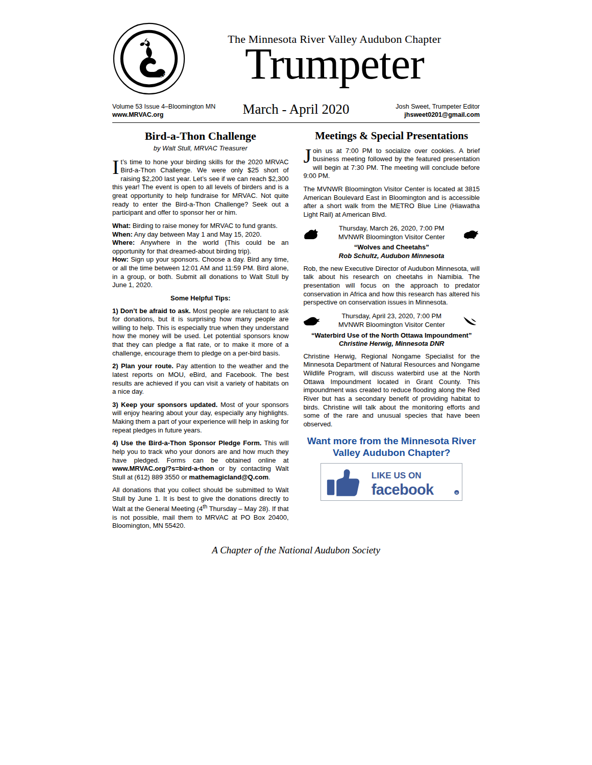MINNESOTA RIVER VALLEY AUDUBON CHAPTER
The Minnesota River Valley Audubon Chapter
Trumpeter
Volume 53 Issue 4–Bloomington MN
www.MRVAC.org
March - April 2020
Josh Sweet, Trumpeter Editor
jhsweet0201@gmail.com
Bird-a-Thon Challenge
by Walt Stull, MRVAC Treasurer
It’s time to hone your birding skills for the 2020 MRVAC Bird-a-Thon Challenge. We were only $25 short of raising $2,200 last year. Let’s see if we can reach $2,300 this year! The event is open to all levels of birders and is a great opportunity to help fundraise for MRVAC. Not quite ready to enter the Bird-a-Thon Challenge? Seek out a participant and offer to sponsor her or him.
What: Birding to raise money for MRVAC to fund grants.
When: Any day between May 1 and May 15, 2020.
Where: Anywhere in the world (This could be an opportunity for that dreamed-about birding trip).
How: Sign up your sponsors. Choose a day. Bird any time, or all the time between 12:01 AM and 11:59 PM. Bird alone, in a group, or both. Submit all donations to Walt Stull by June 1, 2020.
Some Helpful Tips:
1) Don’t be afraid to ask. Most people are reluctant to ask for donations, but it is surprising how many people are willing to help. This is especially true when they understand how the money will be used. Let potential sponsors know that they can pledge a flat rate, or to make it more of a challenge, encourage them to pledge on a per-bird basis.
2) Plan your route. Pay attention to the weather and the latest reports on MOU, eBird, and Facebook. The best results are achieved if you can visit a variety of habitats on a nice day.
3) Keep your sponsors updated. Most of your sponsors will enjoy hearing about your day, especially any highlights. Making them a part of your experience will help in asking for repeat pledges in future years.
4) Use the Bird-a-Thon Sponsor Pledge Form. This will help you to track who your donors are and how much they have pledged. Forms can be obtained online at www.MRVAC.org/?s=bird-a-thon or by contacting Walt Stull at (612) 889 3550 or mathemagicland@Q.com.
All donations that you collect should be submitted to Walt Stull by June 1. It is best to give the donations directly to Walt at the General Meeting (4th Thursday – May 28). If that is not possible, mail them to MRVAC at PO Box 20400, Bloomington, MN 55420.
Meetings & Special Presentations
Join us at 7:00 PM to socialize over cookies. A brief business meeting followed by the featured presentation will begin at 7:30 PM. The meeting will conclude before 9:00 PM.
The MVNWR Bloomington Visitor Center is located at 3815 American Boulevard East in Bloomington and is accessible after a short walk from the METRO Blue Line (Hiawatha Light Rail) at American Blvd.
Thursday, March 26, 2020, 7:00 PM
MVNWR Bloomington Visitor Center
“Wolves and Cheetahs”
Rob Schultz, Audubon Minnesota
Rob, the new Executive Director of Audubon Minnesota, will talk about his research on cheetahs in Namibia. The presentation will focus on the approach to predator conservation in Africa and how this research has altered his perspective on conservation issues in Minnesota.
Thursday, April 23, 2020, 7:00 PM
MVNWR Bloomington Visitor Center
“Waterbird Use of the North Ottawa Impoundment”
Christine Herwig, Minnesota DNR
Christine Herwig, Regional Nongame Specialist for the Minnesota Department of Natural Resources and Nongame Wildlife Program, will discuss waterbird use at the North Ottawa Impoundment located in Grant County. This impoundment was created to reduce flooding along the Red River but has a secondary benefit of providing habitat to birds. Christine will talk about the monitoring efforts and some of the rare and unusual species that have been observed.
Want more from the Minnesota River
Valley Audubon Chapter?
LIKE US ON facebook R
A Chapter of the National Audubon Society